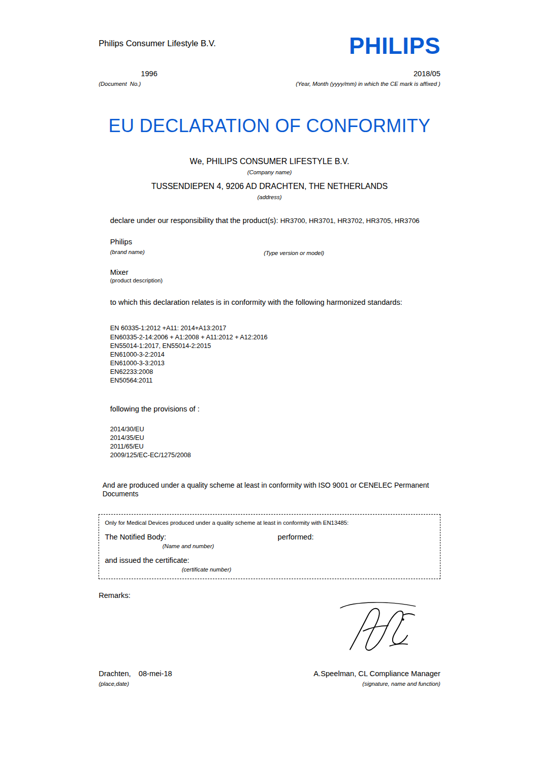Philips Consumer Lifestyle B.V.
PHILIPS
1996
(Document No.)
2018/05
(Year, Month (yyyy/mm) in which the CE mark is affixed )
EU DECLARATION OF CONFORMITY
We, PHILIPS CONSUMER LIFESTYLE B.V.
(Company name)
TUSSENDIEPEN 4, 9206 AD DRACHTEN, THE NETHERLANDS
(address)
declare under our responsibility that the product(s): HR3700, HR3701, HR3702, HR3705, HR3706
Philips
(brand name)
(Type version or model)
Mixer
(product description)
to which this declaration relates is in conformity with the following harmonized standards:
EN 60335-1:2012 +A11: 2014+A13:2017
EN60335-2-14:2006 + A1:2008 + A11:2012 + A12:2016
EN55014-1:2017, EN55014-2:2015
EN61000-3-2:2014
EN61000-3-3:2013
EN62233:2008
EN50564:2011
following the provisions of :
2014/30/EU
2014/35/EU
2011/65/EU
2009/125/EC-EC/1275/2008
And are produced under a quality scheme at least in conformity with ISO 9001 or CENELEC Permanent Documents
Only for Medical Devices produced under a quality scheme at least in conformity with EN13485:
The Notified Body:
performed:
(Name and number)
and issued the certificate:
(certificate number)
Remarks:
Drachten, 08-mei-18
(place,date)
A.Speelman, CL Compliance Manager
(signature, name and function)